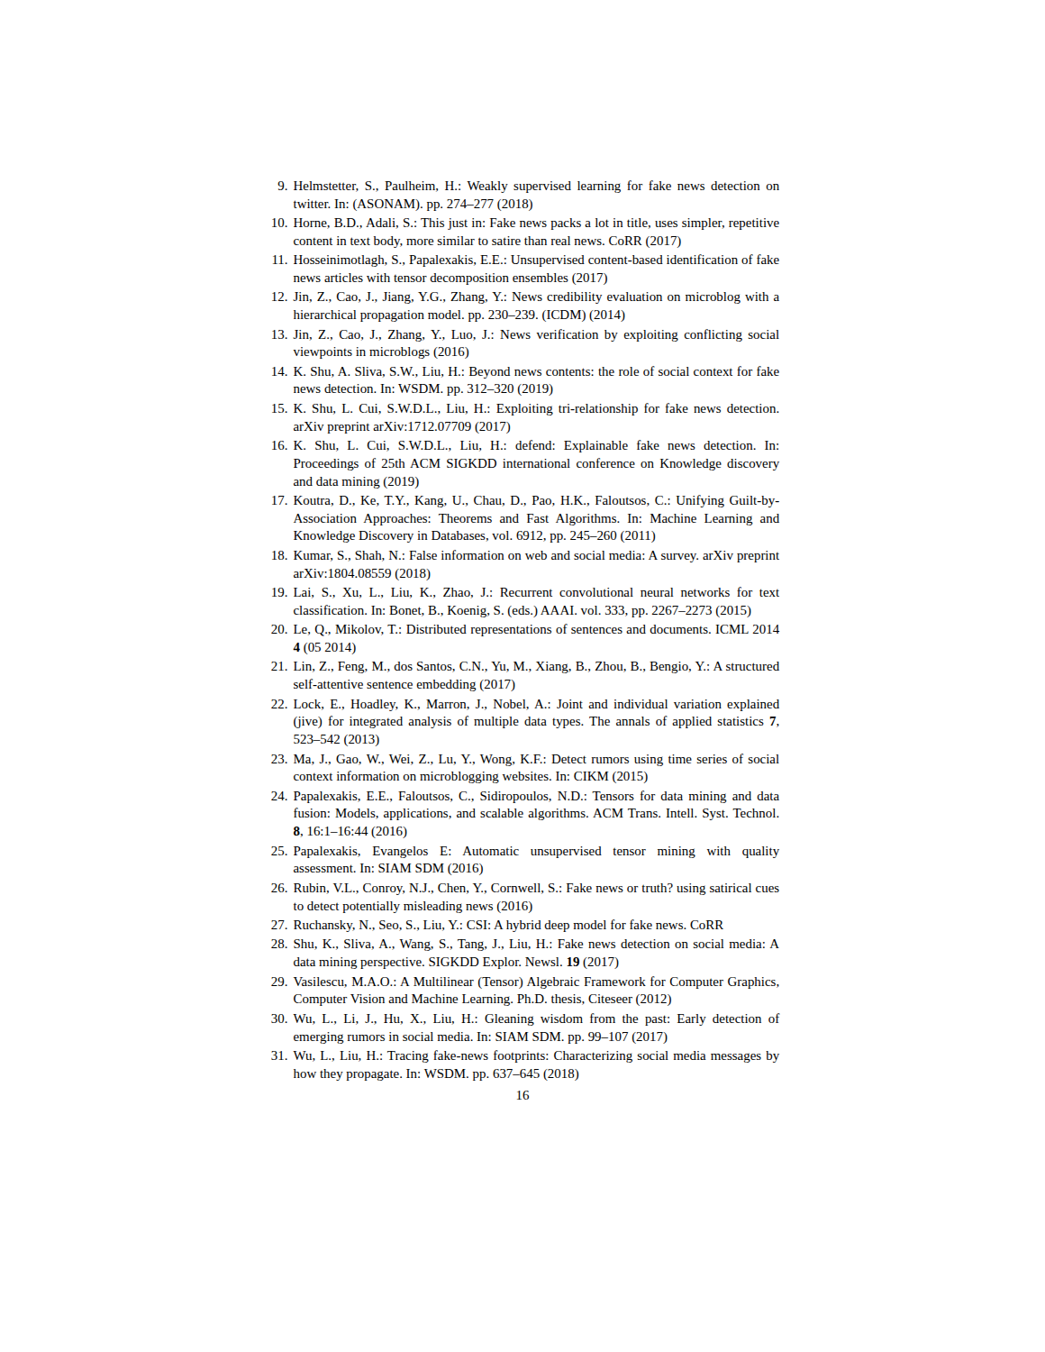9. Helmstetter, S., Paulheim, H.: Weakly supervised learning for fake news detection on twitter. In: (ASONAM). pp. 274–277 (2018)
10. Horne, B.D., Adali, S.: This just in: Fake news packs a lot in title, uses simpler, repetitive content in text body, more similar to satire than real news. CoRR (2017)
11. Hosseinimotlagh, S., Papalexakis, E.E.: Unsupervised content-based identification of fake news articles with tensor decomposition ensembles (2017)
12. Jin, Z., Cao, J., Jiang, Y.G., Zhang, Y.: News credibility evaluation on microblog with a hierarchical propagation model. pp. 230–239. (ICDM) (2014)
13. Jin, Z., Cao, J., Zhang, Y., Luo, J.: News verification by exploiting conflicting social viewpoints in microblogs (2016)
14. K. Shu, A. Sliva, S.W., Liu, H.: Beyond news contents: the role of social context for fake news detection. In: WSDM. pp. 312–320 (2019)
15. K. Shu, L. Cui, S.W.D.L., Liu, H.: Exploiting tri-relationship for fake news detection. arXiv preprint arXiv:1712.07709 (2017)
16. K. Shu, L. Cui, S.W.D.L., Liu, H.: defend: Explainable fake news detection. In: Proceedings of 25th ACM SIGKDD international conference on Knowledge discovery and data mining (2019)
17. Koutra, D., Ke, T.Y., Kang, U., Chau, D., Pao, H.K., Faloutsos, C.: Unifying Guilt-by-Association Approaches: Theorems and Fast Algorithms. In: Machine Learning and Knowledge Discovery in Databases, vol. 6912, pp. 245–260 (2011)
18. Kumar, S., Shah, N.: False information on web and social media: A survey. arXiv preprint arXiv:1804.08559 (2018)
19. Lai, S., Xu, L., Liu, K., Zhao, J.: Recurrent convolutional neural networks for text classification. In: Bonet, B., Koenig, S. (eds.) AAAI. vol. 333, pp. 2267–2273 (2015)
20. Le, Q., Mikolov, T.: Distributed representations of sentences and documents. ICML 2014 4 (05 2014)
21. Lin, Z., Feng, M., dos Santos, C.N., Yu, M., Xiang, B., Zhou, B., Bengio, Y.: A structured self-attentive sentence embedding (2017)
22. Lock, E., Hoadley, K., Marron, J., Nobel, A.: Joint and individual variation explained (jive) for integrated analysis of multiple data types. The annals of applied statistics 7, 523–542 (2013)
23. Ma, J., Gao, W., Wei, Z., Lu, Y., Wong, K.F.: Detect rumors using time series of social context information on microblogging websites. In: CIKM (2015)
24. Papalexakis, E.E., Faloutsos, C., Sidiropoulos, N.D.: Tensors for data mining and data fusion: Models, applications, and scalable algorithms. ACM Trans. Intell. Syst. Technol. 8, 16:1–16:44 (2016)
25. Papalexakis, Evangelos E: Automatic unsupervised tensor mining with quality assessment. In: SIAM SDM (2016)
26. Rubin, V.L., Conroy, N.J., Chen, Y., Cornwell, S.: Fake news or truth? using satirical cues to detect potentially misleading news (2016)
27. Ruchansky, N., Seo, S., Liu, Y.: CSI: A hybrid deep model for fake news. CoRR
28. Shu, K., Sliva, A., Wang, S., Tang, J., Liu, H.: Fake news detection on social media: A data mining perspective. SIGKDD Explor. Newsl. 19 (2017)
29. Vasilescu, M.A.O.: A Multilinear (Tensor) Algebraic Framework for Computer Graphics, Computer Vision and Machine Learning. Ph.D. thesis, Citeseer (2012)
30. Wu, L., Li, J., Hu, X., Liu, H.: Gleaning wisdom from the past: Early detection of emerging rumors in social media. In: SIAM SDM. pp. 99–107 (2017)
31. Wu, L., Liu, H.: Tracing fake-news footprints: Characterizing social media messages by how they propagate. In: WSDM. pp. 637–645 (2018)
16